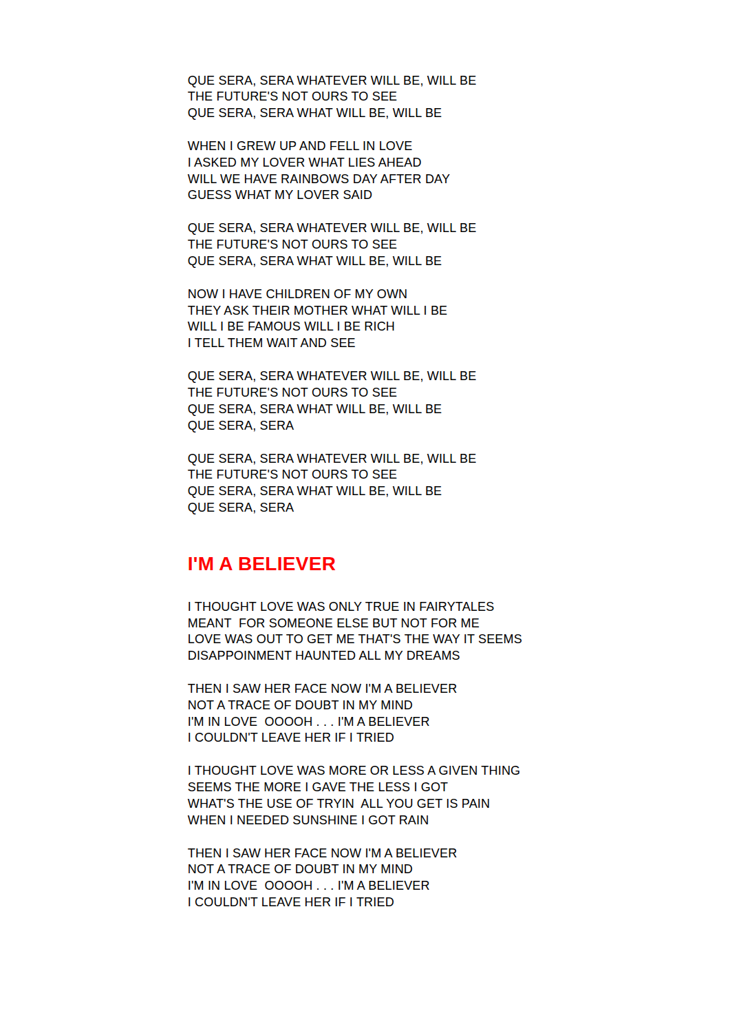QUE SERA, SERA WHATEVER WILL BE, WILL BE
THE FUTURE'S NOT OURS TO SEE
QUE SERA, SERA WHAT WILL BE, WILL BE
WHEN I GREW UP AND FELL IN LOVE
I ASKED MY LOVER WHAT LIES AHEAD
WILL WE HAVE RAINBOWS DAY AFTER DAY
GUESS WHAT MY LOVER SAID
QUE SERA, SERA WHATEVER WILL BE, WILL BE
THE FUTURE'S NOT OURS TO SEE
QUE SERA, SERA WHAT WILL BE, WILL BE
NOW I HAVE CHILDREN OF MY OWN
THEY ASK THEIR MOTHER WHAT WILL I BE
WILL I BE FAMOUS WILL I BE RICH
I TELL THEM WAIT AND SEE
QUE SERA, SERA WHATEVER WILL BE, WILL BE
THE FUTURE'S NOT OURS TO SEE
QUE SERA, SERA WHAT WILL BE, WILL BE
QUE SERA, SERA
QUE SERA, SERA WHATEVER WILL BE, WILL BE
THE FUTURE'S NOT OURS TO SEE
QUE SERA, SERA WHAT WILL BE, WILL BE
QUE SERA, SERA
I'M A BELIEVER
I THOUGHT LOVE WAS ONLY TRUE IN FAIRYTALES
MEANT FOR SOMEONE ELSE BUT NOT FOR ME
LOVE WAS OUT TO GET ME THAT'S THE WAY IT SEEMS
DISAPPOINMENT HAUNTED ALL MY DREAMS
THEN I SAW HER FACE NOW I'M A BELIEVER
NOT A TRACE OF DOUBT IN MY MIND
I'M IN LOVE OOOOH . . . I'M A BELIEVER
I COULDN'T LEAVE HER IF I TRIED
I THOUGHT LOVE WAS MORE OR LESS A GIVEN THING
SEEMS THE MORE I GAVE THE LESS I GOT
WHAT'S THE USE OF TRYIN ALL YOU GET IS PAIN
WHEN I NEEDED SUNSHINE I GOT RAIN
THEN I SAW HER FACE NOW I'M A BELIEVER
NOT A TRACE OF DOUBT IN MY MIND
I'M IN LOVE OOOOH . . . I'M A BELIEVER
I COULDN'T LEAVE HER IF I TRIED